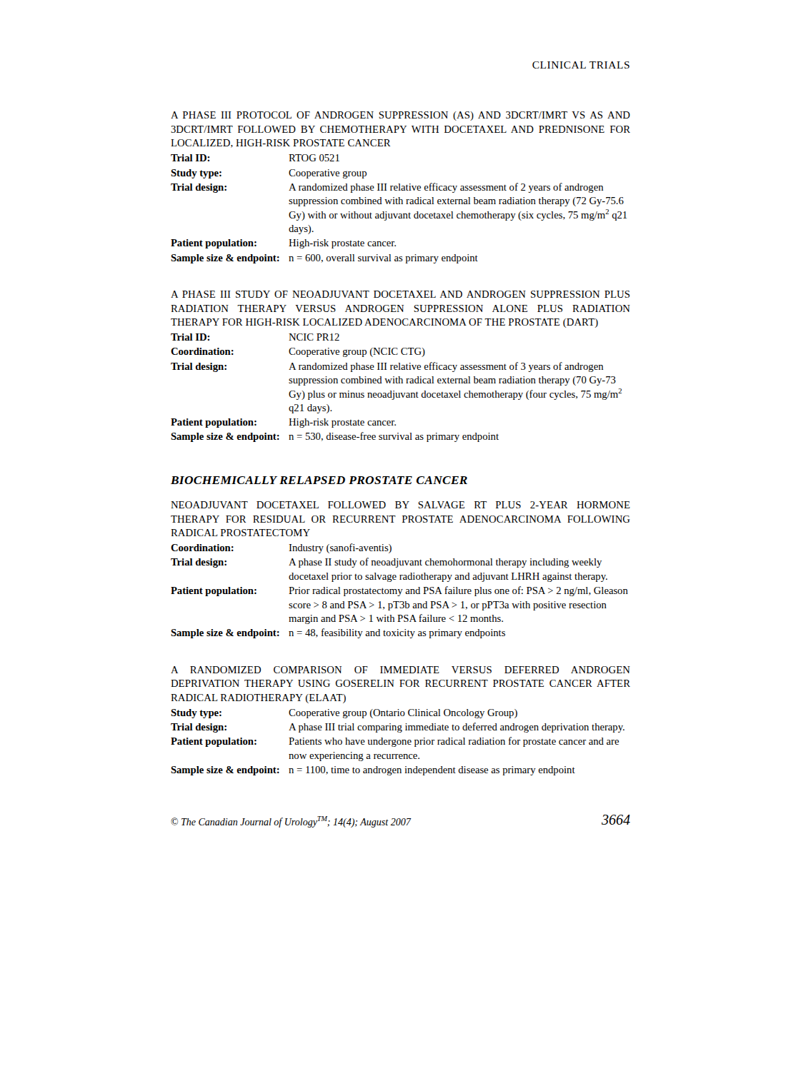CLINICAL TRIALS
A phase III protocol of androgen suppression (AS) and 3DCRT/IMRT vs AS and 3DCRT/IMRT followed by chemotherapy with docetaxel and prednisone for localized, high-risk prostate cancer
| Trial ID: | RTOG 0521 |
| Study type: | Cooperative group |
| Trial design: | A randomized phase III relative efficacy assessment of 2 years of androgen suppression combined with radical external beam radiation therapy (72 Gy-75.6 Gy) with or without adjuvant docetaxel chemotherapy (six cycles, 75 mg/m 2 q21 days). |
| Patient population: | High-risk prostate cancer. |
| Sample size & endpoint: | n = 600, overall survival as primary endpoint |
A phase III study of neoadjuvant docetaxel and androgen suppression plus radiation therapy versus androgen suppression alone plus radiation therapy for high-risk localized adenocarcinoma of the prostate (DART)
| Trial ID: | NCIC PR12 |
| Coordination: | Cooperative group (NCIC CTG) |
| Trial design: | A randomized phase III relative efficacy assessment of 3 years of androgen suppression combined with radical external beam radiation therapy (70 Gy-73 Gy) plus or minus neoadjuvant docetaxel chemotherapy (four cycles, 75 mg/m 2 q21 days). |
| Patient population: | High-risk prostate cancer. |
| Sample size & endpoint: | n = 530, disease-free survival as primary endpoint |
Biochemically relapsed prostate cancer
Neoadjuvant docetaxel followed by salvage RT plus 2-year hormone therapy for residual or recurrent prostate adenocarcinoma following radical prostatectomy
| Coordination: | Industry (sanofi-aventis) |
| Trial design: | A phase II study of neoadjuvant chemohormonal therapy including weekly docetaxel prior to salvage radiotherapy and adjuvant LHRH against therapy. |
| Patient population: | Prior radical prostatectomy and PSA failure plus one of: PSA > 2 ng/ml, Gleason score > 8 and PSA > 1, pT3b and PSA > 1, or pPT3a with positive resection margin and PSA > 1 with PSA failure < 12 months. |
| Sample size & endpoint: | n = 48, feasibility and toxicity as primary endpoints |
A randomized comparison of immediate versus deferred androgen deprivation therapy using goserelin for recurrent prostate cancer after radical radiotherapy (ELAAT)
| Study type: | Cooperative group (Ontario Clinical Oncology Group) |
| Trial design: | A phase III trial comparing immediate to deferred androgen deprivation therapy. |
| Patient population: | Patients who have undergone prior radical radiation for prostate cancer and are now experiencing a recurrence. |
| Sample size & endpoint: | n = 1100, time to androgen independent disease as primary endpoint |
© The Canadian Journal of UrologyTM; 14(4); August 2007
3664